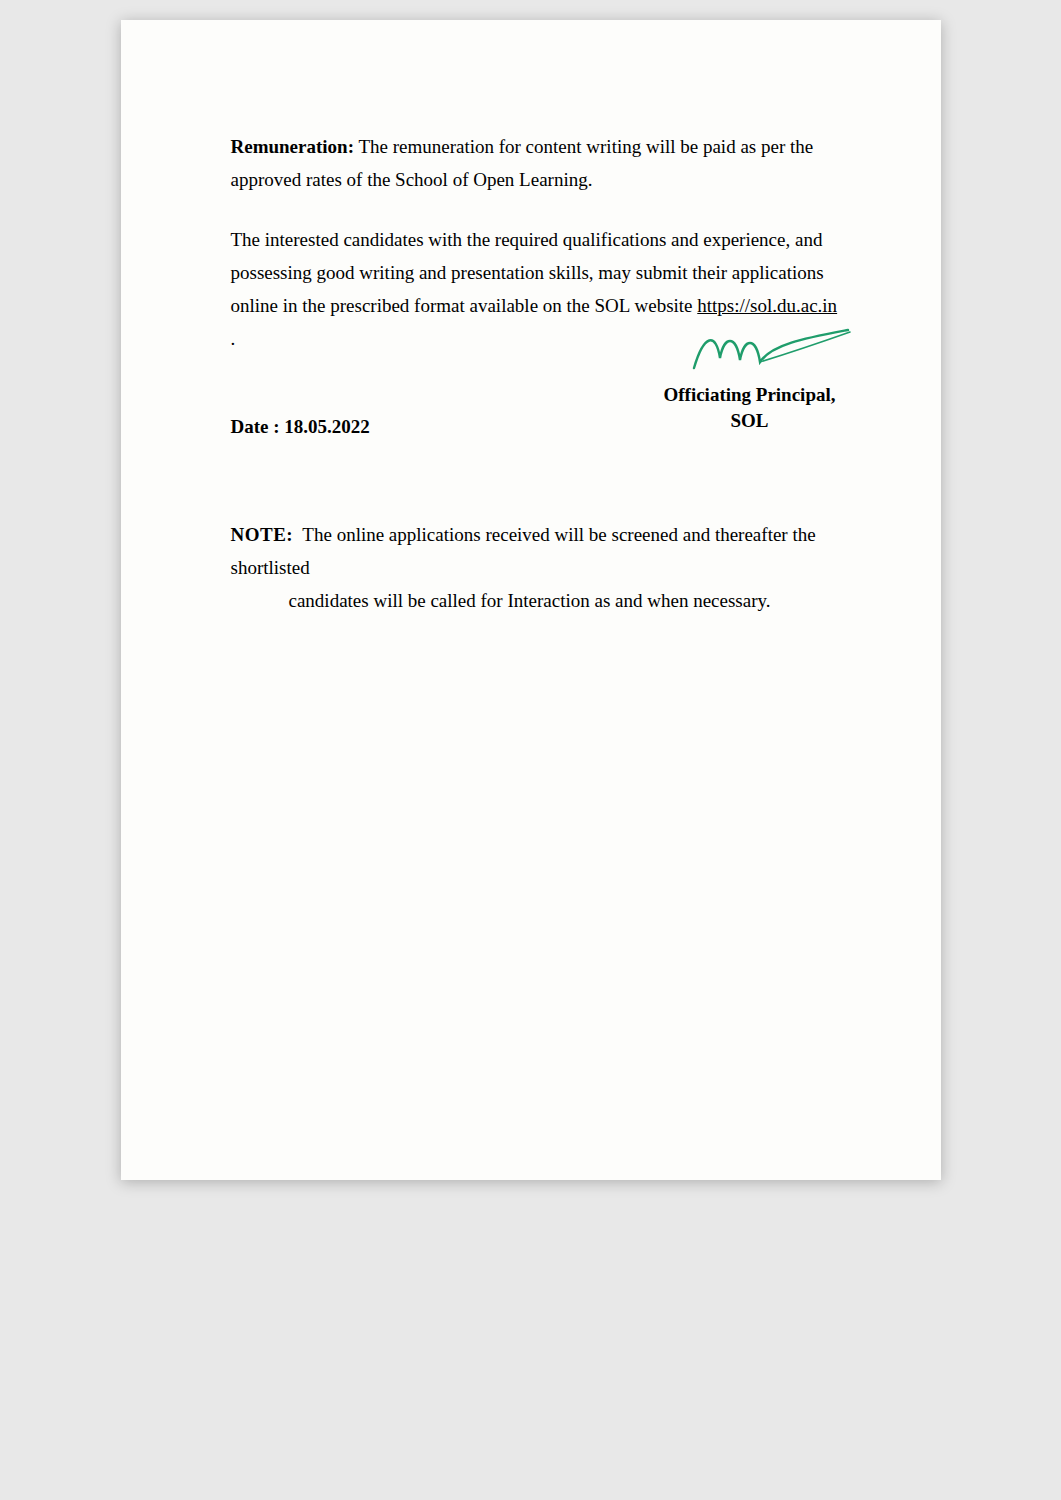Remuneration: The remuneration for content writing will be paid as per the approved rates of the School of Open Learning.
The interested candidates with the required qualifications and experience, and possessing good writing and presentation skills, may submit their applications online in the prescribed format available on the SOL website https://sol.du.ac.in .
Date : 18.05.2022
Officiating Principal,
SOL
NOTE: The online applications received will be screened and thereafter the shortlisted candidates will be called for Interaction as and when necessary.